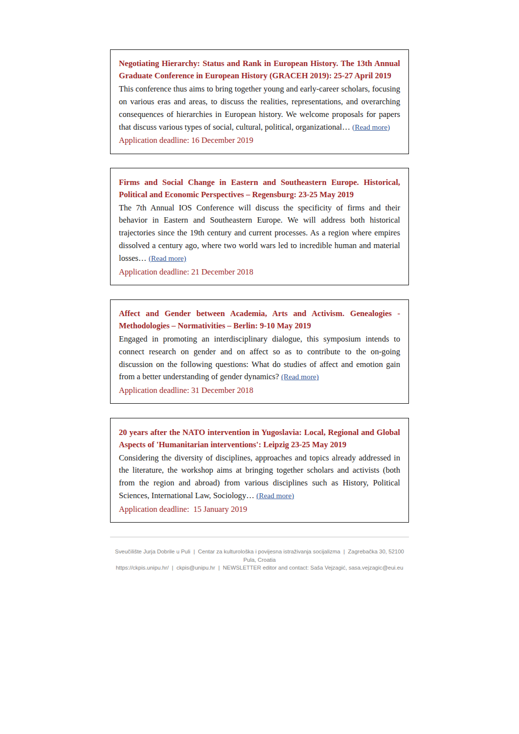Negotiating Hierarchy: Status and Rank in European History. The 13th Annual Graduate Conference in European History (GRACEH 2019): 25-27 April 2019
This conference thus aims to bring together young and early-career scholars, focusing on various eras and areas, to discuss the realities, representations, and overarching consequences of hierarchies in European history. We welcome proposals for papers that discuss various types of social, cultural, political, organizational… (Read more)
Application deadline: 16 December 2019
Firms and Social Change in Eastern and Southeastern Europe. Historical, Political and Economic Perspectives – Regensburg: 23-25 May 2019
The 7th Annual IOS Conference will discuss the specificity of firms and their behavior in Eastern and Southeastern Europe. We will address both historical trajectories since the 19th century and current processes. As a region where empires dissolved a century ago, where two world wars led to incredible human and material losses… (Read more)
Application deadline: 21 December 2018
Affect and Gender between Academia, Arts and Activism. Genealogies - Methodologies – Normativities – Berlin: 9-10 May 2019
Engaged in promoting an interdisciplinary dialogue, this symposium intends to connect research on gender and on affect so as to contribute to the on-going discussion on the following questions: What do studies of affect and emotion gain from a better understanding of gender dynamics? (Read more)
Application deadline: 31 December 2018
20 years after the NATO intervention in Yugoslavia: Local, Regional and Global Aspects of 'Humanitarian interventions': Leipzig 23-25 May 2019
Considering the diversity of disciplines, approaches and topics already addressed in the literature, the workshop aims at bringing together scholars and activists (both from the region and abroad) from various disciplines such as History, Political Sciences, International Law, Sociology… (Read more)
Application deadline: 15 January 2019
Sveučilište Jurja Dobrile u Puli | Centar za kulturološka i povijesna istraživanja socijalizma | Zagrebačka 30, 52100 Pula, Croatia
https://ckpis.unipu.hr/ | ckpis@unipu.hr | NEWSLETTER editor and contact: Saša Vejzagić, sasa.vejzagic@eui.eu